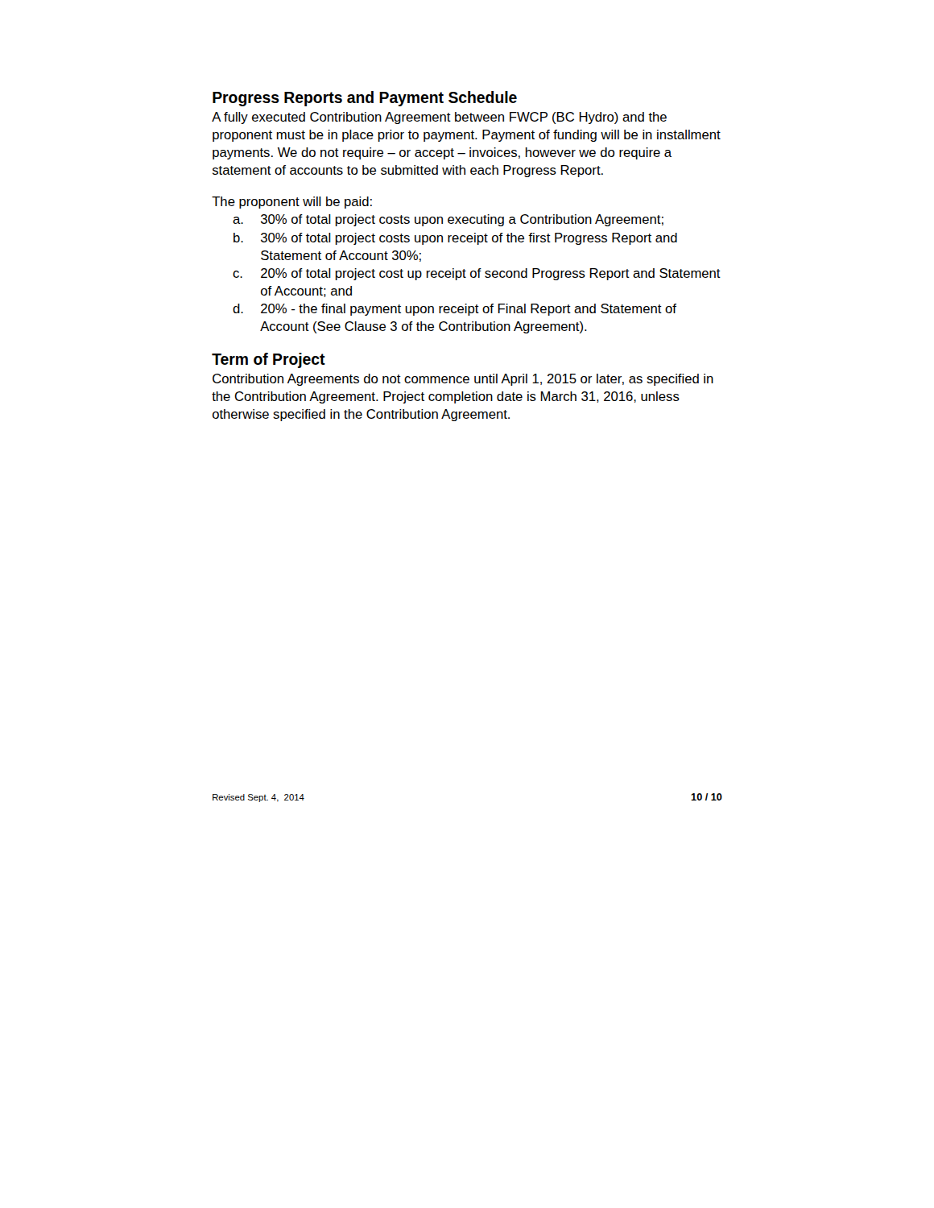Progress Reports and Payment Schedule
A fully executed Contribution Agreement between FWCP (BC Hydro) and the proponent must be in place prior to payment. Payment of funding will be in installment payments. We do not require – or accept – invoices, however we do require a statement of accounts to be submitted with each Progress Report.
The proponent will be paid:
a. 30% of total project costs upon executing a Contribution Agreement;
b. 30% of total project costs upon receipt of the first Progress Report and Statement of Account 30%;
c. 20% of total project cost up receipt of second Progress Report and Statement of Account; and
d. 20% - the final payment upon receipt of Final Report and Statement of Account (See Clause 3 of the Contribution Agreement).
Term of Project
Contribution Agreements do not commence until April 1, 2015 or later, as specified in the Contribution Agreement. Project completion date is March 31, 2016, unless otherwise specified in the Contribution Agreement.
Revised Sept. 4, 2014 10 / 10